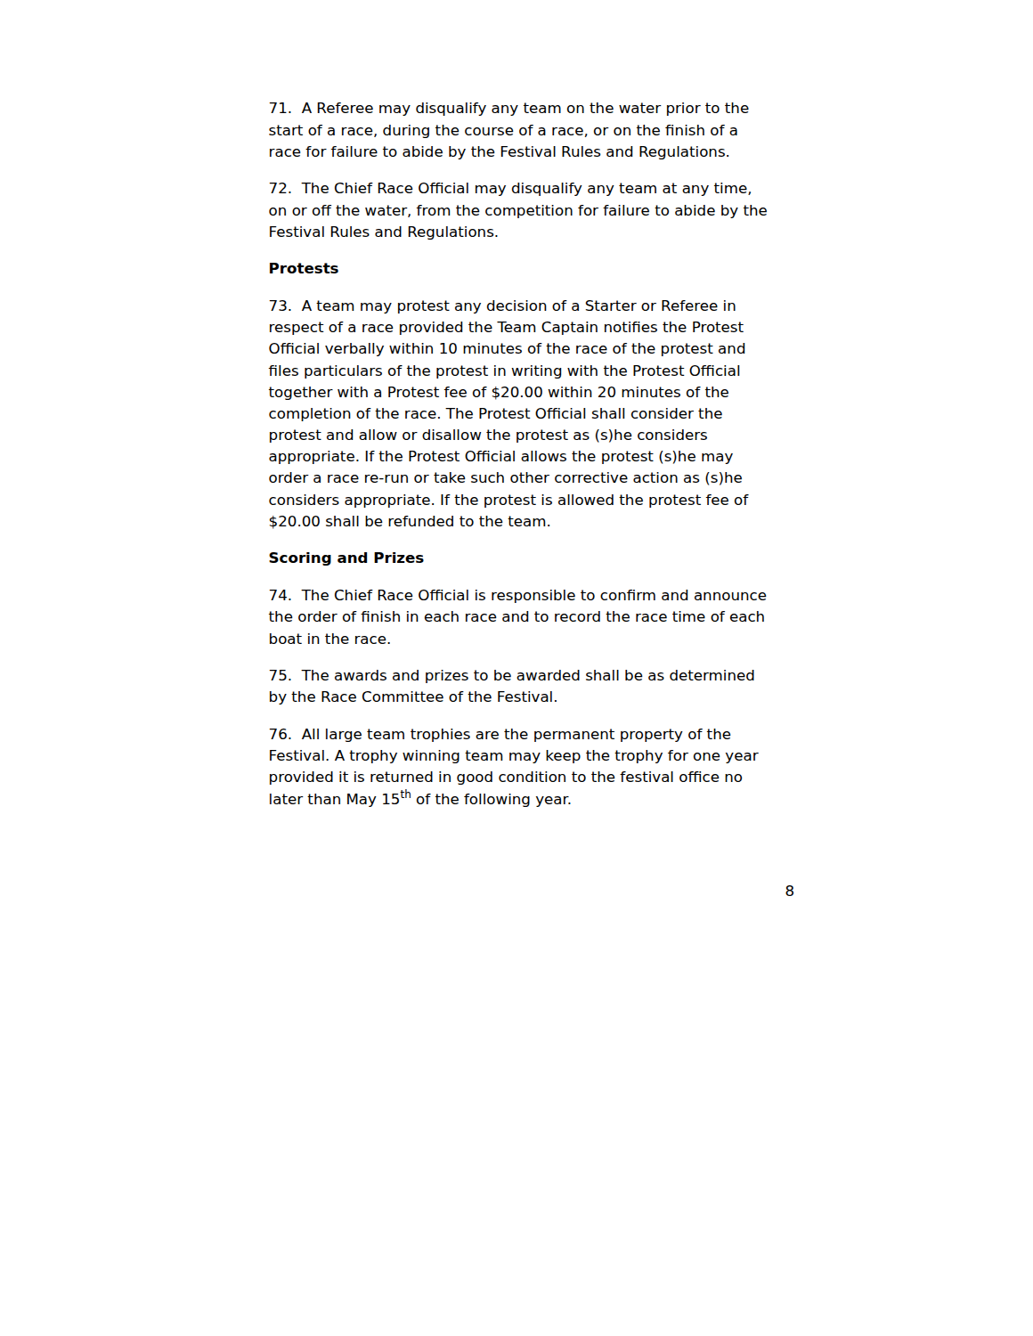71. A Referee may disqualify any team on the water prior to the start of a race, during the course of a race, or on the finish of a race for failure to abide by the Festival Rules and Regulations.
72. The Chief Race Official may disqualify any team at any time, on or off the water, from the competition for failure to abide by the Festival Rules and Regulations.
Protests
73. A team may protest any decision of a Starter or Referee in respect of a race provided the Team Captain notifies the Protest Official verbally within 10 minutes of the race of the protest and files particulars of the protest in writing with the Protest Official together with a Protest fee of $20.00 within 20 minutes of the completion of the race. The Protest Official shall consider the protest and allow or disallow the protest as (s)he considers appropriate. If the Protest Official allows the protest (s)he may order a race re-run or take such other corrective action as (s)he considers appropriate. If the protest is allowed the protest fee of $20.00 shall be refunded to the team.
Scoring and Prizes
74. The Chief Race Official is responsible to confirm and announce the order of finish in each race and to record the race time of each boat in the race.
75. The awards and prizes to be awarded shall be as determined by the Race Committee of the Festival.
76. All large team trophies are the permanent property of the Festival. A trophy winning team may keep the trophy for one year provided it is returned in good condition to the festival office no later than May 15th of the following year.
8